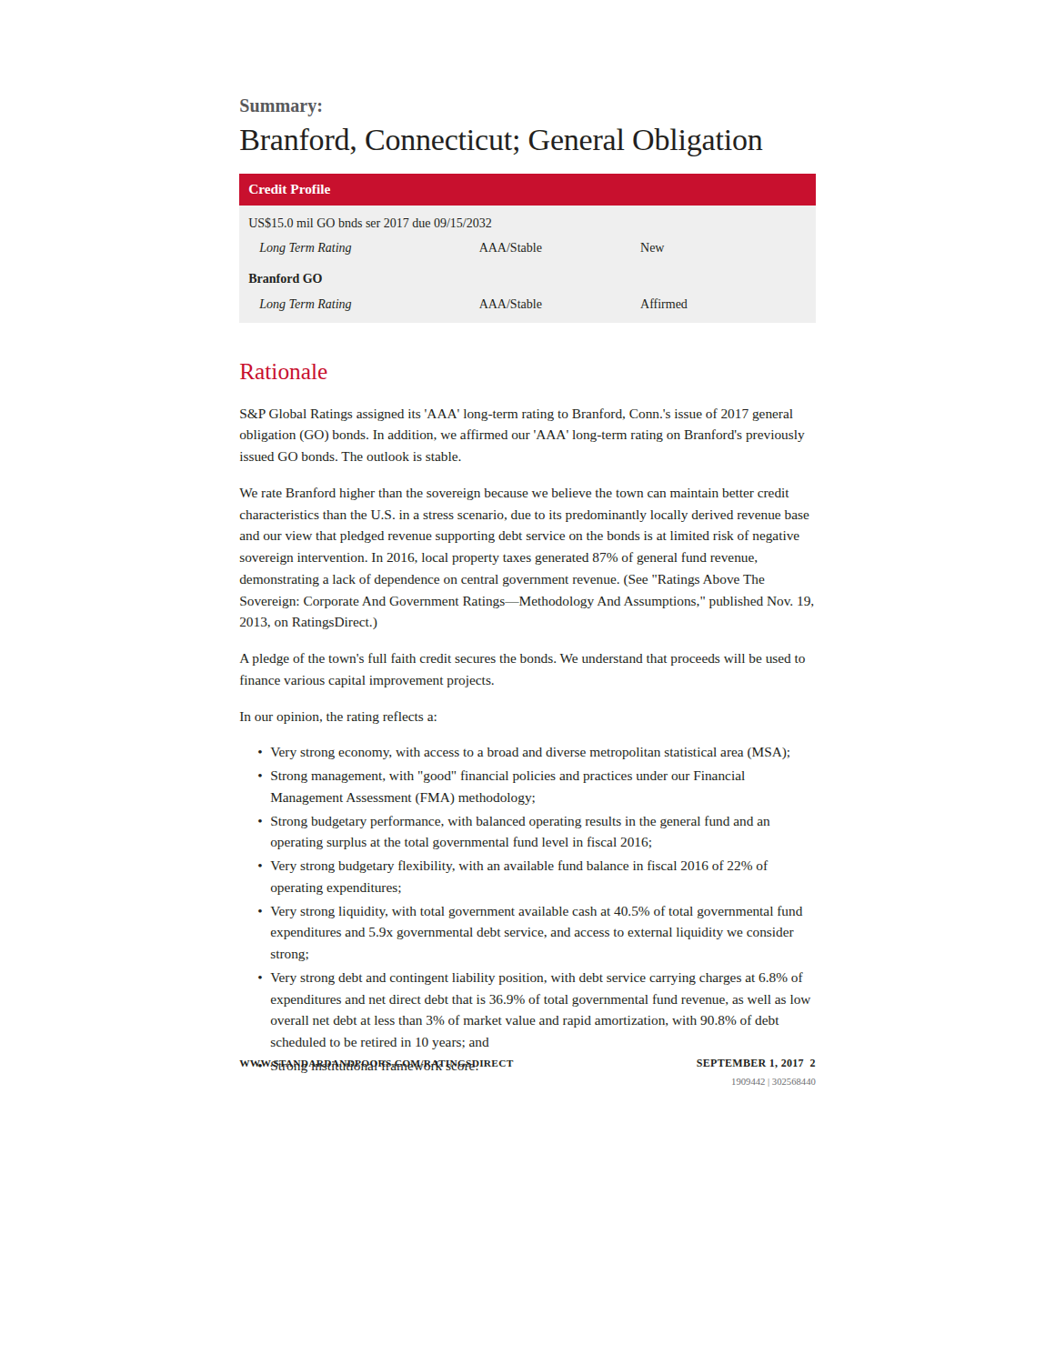Summary:
Branford, Connecticut; General Obligation
Credit Profile
| US$15.0 mil GO bnds ser 2017 due 09/15/2032 |
| Long Term Rating | AAA/Stable | New |
| Branford GO |
| Long Term Rating | AAA/Stable | Affirmed |
Rationale
S&P Global Ratings assigned its 'AAA' long-term rating to Branford, Conn.'s issue of 2017 general obligation (GO) bonds. In addition, we affirmed our 'AAA' long-term rating on Branford's previously issued GO bonds. The outlook is stable.
We rate Branford higher than the sovereign because we believe the town can maintain better credit characteristics than the U.S. in a stress scenario, due to its predominantly locally derived revenue base and our view that pledged revenue supporting debt service on the bonds is at limited risk of negative sovereign intervention. In 2016, local property taxes generated 87% of general fund revenue, demonstrating a lack of dependence on central government revenue. (See "Ratings Above The Sovereign: Corporate And Government Ratings—Methodology And Assumptions," published Nov. 19, 2013, on RatingsDirect.)
A pledge of the town's full faith credit secures the bonds. We understand that proceeds will be used to finance various capital improvement projects.
In our opinion, the rating reflects a:
Very strong economy, with access to a broad and diverse metropolitan statistical area (MSA);
Strong management, with "good" financial policies and practices under our Financial Management Assessment (FMA) methodology;
Strong budgetary performance, with balanced operating results in the general fund and an operating surplus at the total governmental fund level in fiscal 2016;
Very strong budgetary flexibility, with an available fund balance in fiscal 2016 of 22% of operating expenditures;
Very strong liquidity, with total government available cash at 40.5% of total governmental fund expenditures and 5.9x governmental debt service, and access to external liquidity we consider strong;
Very strong debt and contingent liability position, with debt service carrying charges at 6.8% of expenditures and net direct debt that is 36.9% of total governmental fund revenue, as well as low overall net debt at less than 3% of market value and rapid amortization, with 90.8% of debt scheduled to be retired in 10 years; and
Strong institutional framework score.
WWW.STANDARDANDPOORS.COM/RATINGSDIRECT SEPTEMBER 1, 2017 2
1909442 | 302568440